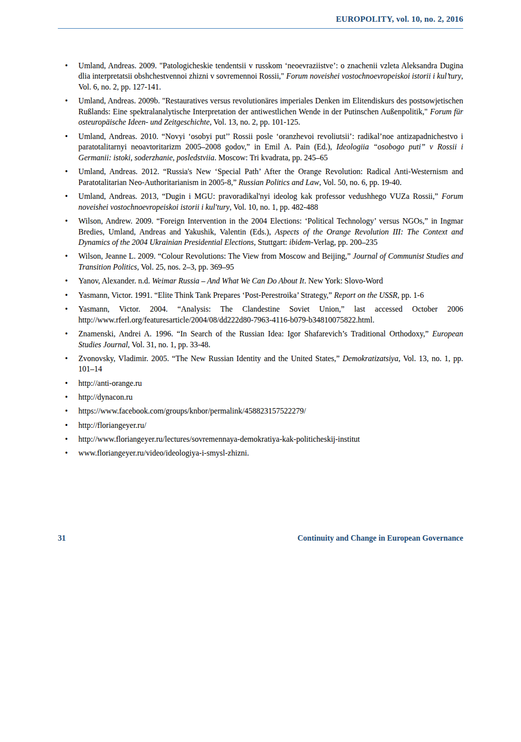EUROPOLITY, vol. 10, no. 2, 2016
Umland, Andreas. 2009. "Patologicheskie tendentsii v russkom ‘neoevraziistve’: o znachenii vzleta Aleksandra Dugina dlia interpretatsii obshchestvennoi zhizni v sovremennoi Rossii," Forum noveishei vostochnoevropeiskoi istorii i kul’tury, Vol. 6, no. 2, pp. 127-141.
Umland, Andreas. 2009b. "Restauratives versus revolutionäres imperiales Denken im Elitendiskurs des postsowjetischen Rußlands: Eine spektralanalytische Interpretation der antiwestlichen Wende in der Putinschen Außenpolitik," Forum für osteuropäische Ideen- und Zeitgeschichte, Vol. 13, no. 2, pp. 101-125.
Umland, Andreas. 2010. “Novyi ‘osobyi put’’ Rossii posle ‘oranzhevoi revoliutsii’: radikal’noe antizapadnichestvo i paratotalitarnyi neoavtoritarizm 2005–2008 godov,” in Emil A. Pain (Ed.), Ideologiia “osobogo puti” v Rossii i Germanii: istoki, soderzhanie, posledstviia. Moscow: Tri kvadrata, pp. 245–65
Umland, Andreas. 2012. “Russia's New ‘Special Path’ After the Orange Revolution: Radical Anti-Westernism and Paratotalitarian Neo-Authoritarianism in 2005-8,” Russian Politics and Law, Vol. 50, no. 6, pp. 19-40.
Umland, Andreas. 2013, “Dugin i MGU: pravoradikal'nyi ideolog kak professor vedushhego VUZa Rossii,” Forum noveishei vostochnoevropeiskoi istorii i kul'tury, Vol. 10, no. 1, pp. 482-488
Wilson, Andrew. 2009. “Foreign Intervention in the 2004 Elections: ‘Political Technology’ versus NGOs,” in Ingmar Bredies, Umland, Andreas and Yakushik, Valentin (Eds.), Aspects of the Orange Revolution III: The Context and Dynamics of the 2004 Ukrainian Presidential Elections, Stuttgart: ibidem-Verlag, pp. 200–235
Wilson, Jeanne L. 2009. “Colour Revolutions: The View from Moscow and Beijing,” Journal of Communist Studies and Transition Politics, Vol. 25, nos. 2–3, pp. 369–95
Yanov, Alexander. n.d. Weimar Russia – And What We Can Do About It. New York: Slovo-Word
Yasmann, Victor. 1991. “Elite Think Tank Prepares ‘Post-Perestroika’ Strategy,” Report on the USSR, pp. 1-6
Yasmann, Victor. 2004. “Analysis: The Clandestine Soviet Union,” last accessed October 2006 http://www.rferl.org/featuresarticle/2004/08/dd222d80-7963-4116-b079-b34810075822.html.
Znamenski, Andrei A. 1996. “In Search of the Russian Idea: Igor Shafarevich’s Traditional Orthodoxy,” European Studies Journal, Vol. 31, no. 1, pp. 33-48.
Zvonovsky, Vladimir. 2005. “The New Russian Identity and the United States,” Demokratizatsiya, Vol. 13, no. 1, pp. 101–14
http://anti-orange.ru
http://dynacon.ru
https://www.facebook.com/groups/knbor/permalink/458823157522279/
http://floriangeyer.ru/
http://www.floriangeyer.ru/lectures/sovremennaya-demokratiya-kak-politicheskij-institut
www.floriangeyer.ru/video/ideologiya-i-smysl-zhizni.
31 Continuity and Change in European Governance